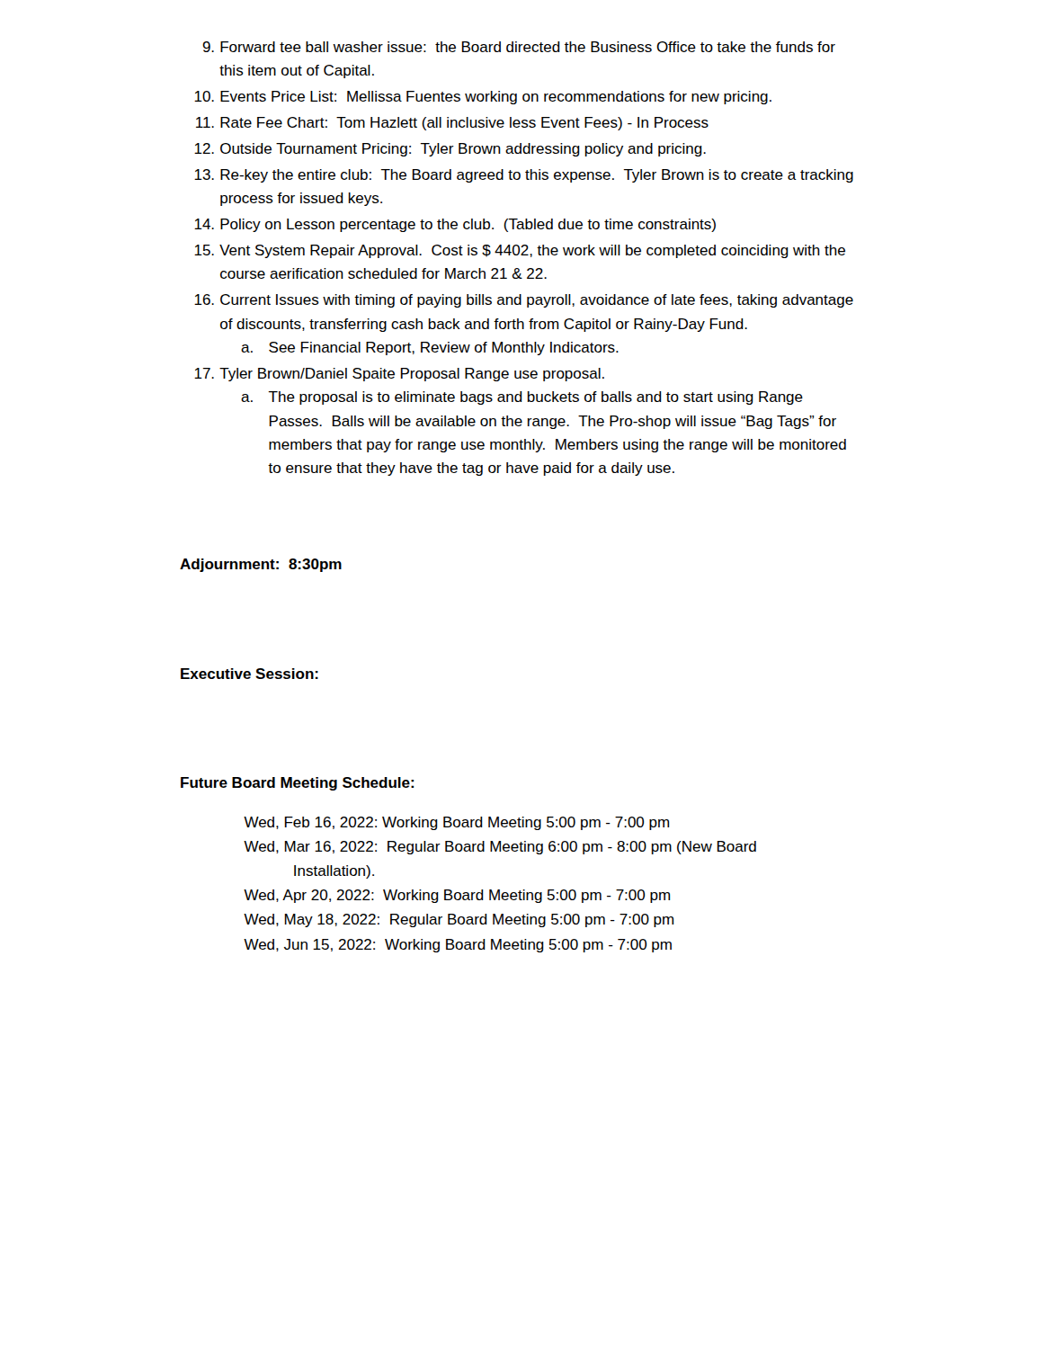9. Forward tee ball washer issue: the Board directed the Business Office to take the funds for this item out of Capital.
10. Events Price List: Mellissa Fuentes working on recommendations for new pricing.
11. Rate Fee Chart: Tom Hazlett (all inclusive less Event Fees) - In Process
12. Outside Tournament Pricing: Tyler Brown addressing policy and pricing.
13. Re-key the entire club: The Board agreed to this expense. Tyler Brown is to create a tracking process for issued keys.
14. Policy on Lesson percentage to the club. (Tabled due to time constraints)
15. Vent System Repair Approval. Cost is $ 4402, the work will be completed coinciding with the course aerification scheduled for March 21 & 22.
16. Current Issues with timing of paying bills and payroll, avoidance of late fees, taking advantage of discounts, transferring cash back and forth from Capitol or Rainy-Day Fund.
a. See Financial Report, Review of Monthly Indicators.
17. Tyler Brown/Daniel Spaite Proposal Range use proposal.
a. The proposal is to eliminate bags and buckets of balls and to start using Range Passes. Balls will be available on the range. The Pro-shop will issue “Bag Tags” for members that pay for range use monthly. Members using the range will be monitored to ensure that they have the tag or have paid for a daily use.
Adjournment: 8:30pm
Executive Session:
Future Board Meeting Schedule:
Wed, Feb 16, 2022: Working Board Meeting 5:00 pm - 7:00 pm
Wed, Mar 16, 2022: Regular Board Meeting 6:00 pm - 8:00 pm (New Board
Installation).
Wed, Apr 20, 2022: Working Board Meeting 5:00 pm - 7:00 pm
Wed, May 18, 2022: Regular Board Meeting 5:00 pm - 7:00 pm
Wed, Jun 15, 2022: Working Board Meeting 5:00 pm - 7:00 pm